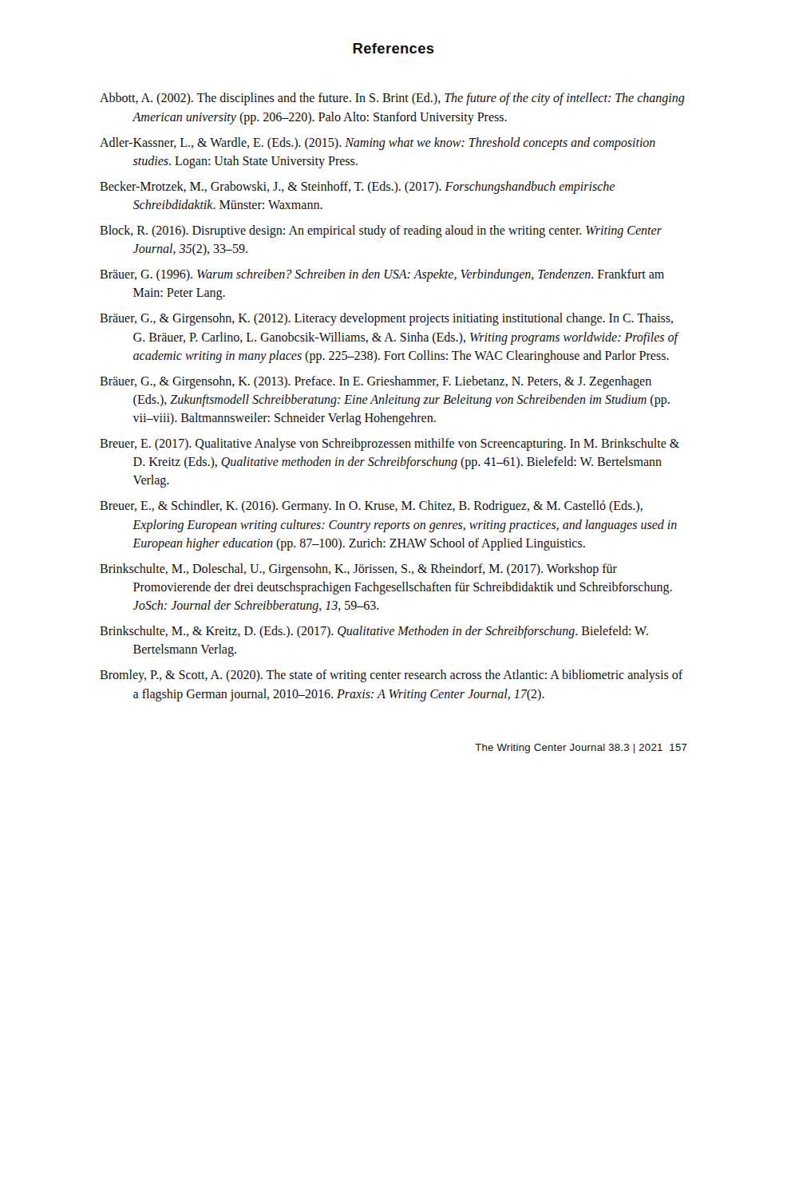References
Abbott, A. (2002). The disciplines and the future. In S. Brint (Ed.), The future of the city of intellect: The changing American university (pp. 206–220). Palo Alto: Stanford University Press.
Adler-Kassner, L., & Wardle, E. (Eds.). (2015). Naming what we know: Threshold concepts and composition studies. Logan: Utah State University Press.
Becker-Mrotzek, M., Grabowski, J., & Steinhoff, T. (Eds.). (2017). Forschungshandbuch empirische Schreibdidaktik. Münster: Waxmann.
Block, R. (2016). Disruptive design: An empirical study of reading aloud in the writing center. Writing Center Journal, 35(2), 33–59.
Bräuer, G. (1996). Warum schreiben? Schreiben in den USA: Aspekte, Verbindungen, Tendenzen. Frankfurt am Main: Peter Lang.
Bräuer, G., & Girgensohn, K. (2012). Literacy development projects initiating institutional change. In C. Thaiss, G. Bräuer, P. Carlino, L. Ganobcsik-Williams, & A. Sinha (Eds.), Writing programs worldwide: Profiles of academic writing in many places (pp. 225–238). Fort Collins: The WAC Clearinghouse and Parlor Press.
Bräuer, G., & Girgensohn, K. (2013). Preface. In E. Grieshammer, F. Liebetanz, N. Peters, & J. Zegenhagen (Eds.), Zukunftsmodell Schreibberatung: Eine Anleitung zur Beleitung von Schreibenden im Studium (pp. vii–viii). Baltmannsweiler: Schneider Verlag Hohengehren.
Breuer, E. (2017). Qualitative Analyse von Schreibprozessen mithilfe von Screencapturing. In M. Brinkschulte & D. Kreitz (Eds.), Qualitative methoden in der Schreibforschung (pp. 41–61). Bielefeld: W. Bertelsmann Verlag.
Breuer, E., & Schindler, K. (2016). Germany. In O. Kruse, M. Chitez, B. Rodriguez, & M. Castelló (Eds.), Exploring European writing cultures: Country reports on genres, writing practices, and languages used in European higher education (pp. 87–100). Zurich: ZHAW School of Applied Linguistics.
Brinkschulte, M., Doleschal, U., Girgensohn, K., Jörissen, S., & Rheindorf, M. (2017). Workshop für Promovierende der drei deutschsprachigen Fachgesellschaften für Schreibdidaktik und Schreibforschung. JoSch: Journal der Schreibberatung, 13, 59–63.
Brinkschulte, M., & Kreitz, D. (Eds.). (2017). Qualitative Methoden in der Schreibforschung. Bielefeld: W. Bertelsmann Verlag.
Bromley, P., & Scott, A. (2020). The state of writing center research across the Atlantic: A bibliometric analysis of a flagship German journal, 2010–2016. Praxis: A Writing Center Journal, 17(2).
The Writing Center Journal 38.3 | 2021 157